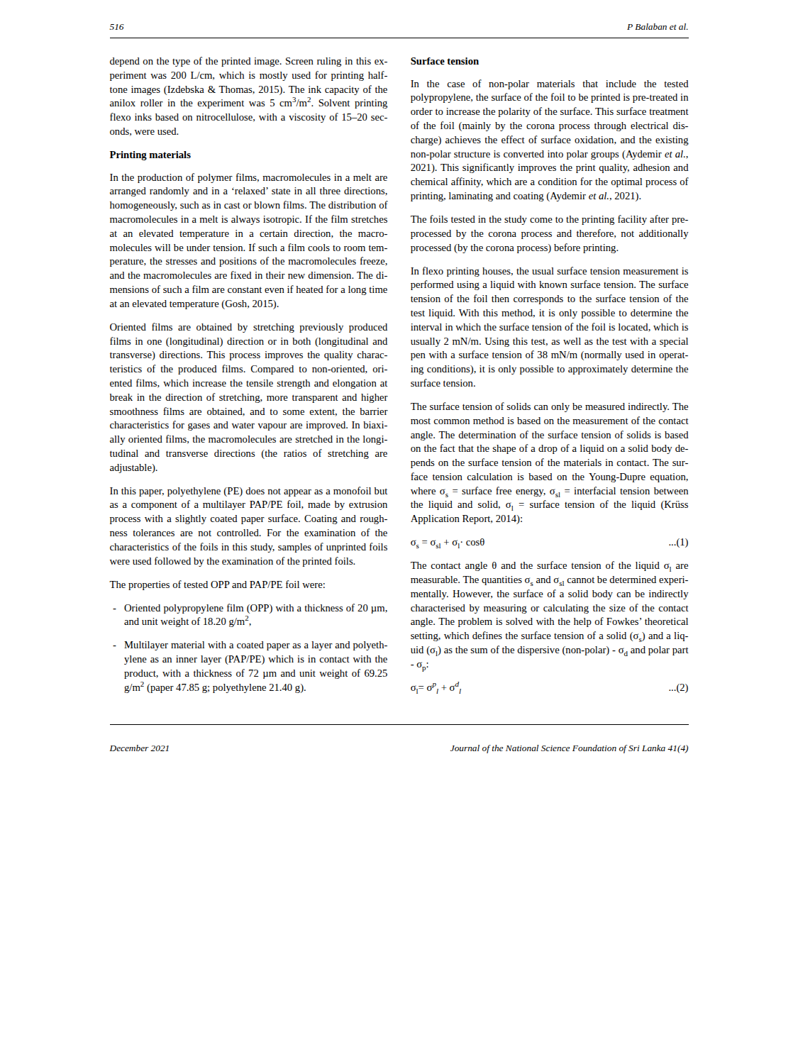516 P Balaban et al.
depend on the type of the printed image. Screen ruling in this experiment was 200 L/cm, which is mostly used for printing halftone images (Izdebska & Thomas, 2015). The ink capacity of the anilox roller in the experiment was 5 cm3/m2. Solvent printing flexo inks based on nitrocellulose, with a viscosity of 15–20 seconds, were used.
Printing materials
In the production of polymer films, macromolecules in a melt are arranged randomly and in a ‘relaxed’ state in all three directions, homogeneously, such as in cast or blown films. The distribution of macromolecules in a melt is always isotropic. If the film stretches at an elevated temperature in a certain direction, the macromolecules will be under tension. If such a film cools to room temperature, the stresses and positions of the macromolecules freeze, and the macromolecules are fixed in their new dimension. The dimensions of such a film are constant even if heated for a long time at an elevated temperature (Gosh, 2015).
Oriented films are obtained by stretching previously produced films in one (longitudinal) direction or in both (longitudinal and transverse) directions. This process improves the quality characteristics of the produced films. Compared to non-oriented, oriented films, which increase the tensile strength and elongation at break in the direction of stretching, more transparent and higher smoothness films are obtained, and to some extent, the barrier characteristics for gases and water vapour are improved. In biaxially oriented films, the macromolecules are stretched in the longitudinal and transverse directions (the ratios of stretching are adjustable).
In this paper, polyethylene (PE) does not appear as a monofoil but as a component of a multilayer PAP/PE foil, made by extrusion process with a slightly coated paper surface. Coating and roughness tolerances are not controlled. For the examination of the characteristics of the foils in this study, samples of unprinted foils were used followed by the examination of the printed foils.
The properties of tested OPP and PAP/PE foil were:
Oriented polypropylene film (OPP) with a thickness of 20 µm, and unit weight of 18.20 g/m2,
Multilayer material with a coated paper as a layer and polyethylene as an inner layer (PAP/PE) which is in contact with the product, with a thickness of 72 µm and unit weight of 69.25 g/m2 (paper 47.85 g; polyethylene 21.40 g).
Surface tension
In the case of non-polar materials that include the tested polypropylene, the surface of the foil to be printed is pre-treated in order to increase the polarity of the surface. This surface treatment of the foil (mainly by the corona process through electrical discharge) achieves the effect of surface oxidation, and the existing non-polar structure is converted into polar groups (Aydemir et al., 2021). This significantly improves the print quality, adhesion and chemical affinity, which are a condition for the optimal process of printing, laminating and coating (Aydemir et al., 2021).
The foils tested in the study come to the printing facility after pre-processed by the corona process and therefore, not additionally processed (by the corona process) before printing.
In flexo printing houses, the usual surface tension measurement is performed using a liquid with known surface tension. The surface tension of the foil then corresponds to the surface tension of the test liquid. With this method, it is only possible to determine the interval in which the surface tension of the foil is located, which is usually 2 mN/m. Using this test, as well as the test with a special pen with a surface tension of 38 mN/m (normally used in operating conditions), it is only possible to approximately determine the surface tension.
The surface tension of solids can only be measured indirectly. The most common method is based on the measurement of the contact angle. The determination of the surface tension of solids is based on the fact that the shape of a drop of a liquid on a solid body depends on the surface tension of the materials in contact. The surface tension calculation is based on the Young-Dupre equation, where σs = surface free energy, σsl = interfacial tension between the liquid and solid, σl = surface tension of the liquid (Krüss Application Report, 2014):
σs = σsl + σl· cosθ ...(1)
The contact angle θ and the surface tension of the liquid σl are measurable. The quantities σs and σsl cannot be determined experimentally. However, the surface of a solid body can be indirectly characterised by measuring or calculating the size of the contact angle. The problem is solved with the help of Fowkes’ theoretical setting, which defines the surface tension of a solid (σs) and a liquid (σl) as the sum of the dispersive (non-polar) - σd and polar part - σp:
σl= σpl + σdl ...(2)
December 2021 Journal of the National Science Foundation of Sri Lanka 41(4)